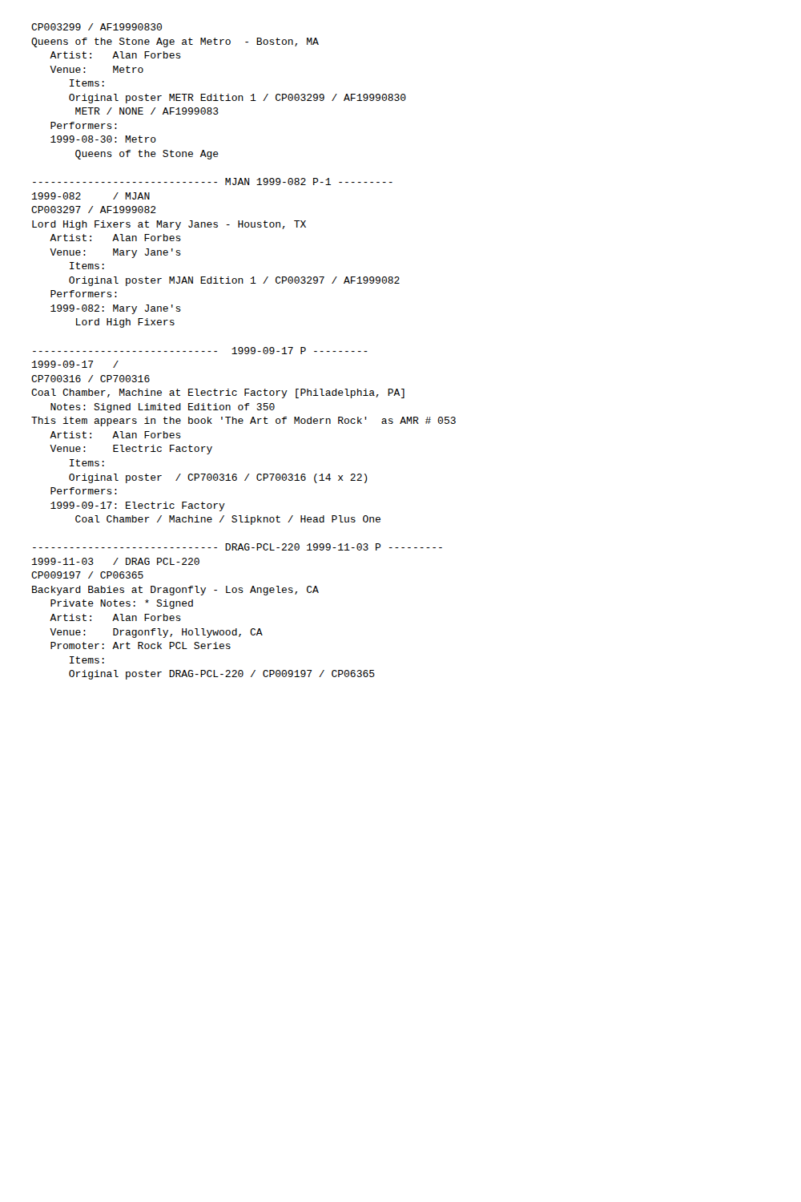CP003299 / AF19990830
Queens of the Stone Age at Metro  - Boston, MA
   Artist:   Alan Forbes
   Venue:    Metro
      Items:
      Original poster METR Edition 1 / CP003299 / AF19990830
       METR / NONE / AF1999083
   Performers:
   1999-08-30: Metro
       Queens of the Stone Age

------------------------------ MJAN 1999-082 P-1 ---------
1999-082     / MJAN
CP003297 / AF1999082
Lord High Fixers at Mary Janes - Houston, TX
   Artist:   Alan Forbes
   Venue:    Mary Jane's
      Items:
      Original poster MJAN Edition 1 / CP003297 / AF1999082
   Performers:
   1999-082: Mary Jane's
       Lord High Fixers

------------------------------  1999-09-17 P ---------
1999-09-17   / 
CP700316 / CP700316
Coal Chamber, Machine at Electric Factory [Philadelphia, PA]
   Notes: Signed Limited Edition of 350
This item appears in the book 'The Art of Modern Rock'  as AMR # 053
   Artist:   Alan Forbes
   Venue:    Electric Factory
      Items:
      Original poster  / CP700316 / CP700316 (14 x 22)
   Performers:
   1999-09-17: Electric Factory
       Coal Chamber / Machine / Slipknot / Head Plus One

------------------------------ DRAG-PCL-220 1999-11-03 P ---------
1999-11-03   / DRAG PCL-220
CP009197 / CP06365
Backyard Babies at Dragonfly - Los Angeles, CA
   Private Notes: * Signed
   Artist:   Alan Forbes
   Venue:    Dragonfly, Hollywood, CA
   Promoter: Art Rock PCL Series
      Items:
      Original poster DRAG-PCL-220 / CP009197 / CP06365